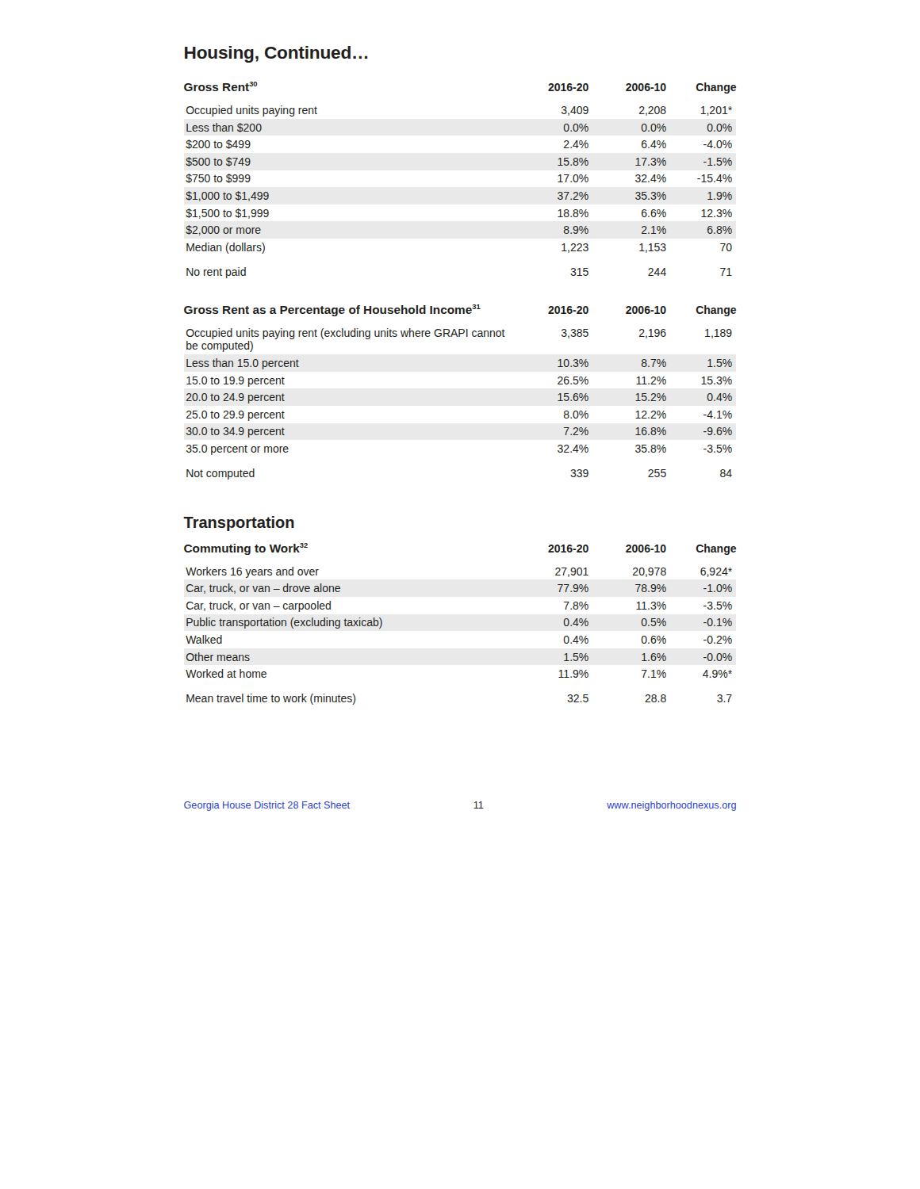Housing, Continued…
Gross Rent 30 2016-20 2006-10 Change
| Occupied units paying rent | 3,409 | 2,208 | 1,201* |
| Less than $200 | 0.0% | 0.0% | 0.0% |
| $200 to $499 | 2.4% | 6.4% | -4.0% |
| $500 to $749 | 15.8% | 17.3% | -1.5% |
| $750 to $999 | 17.0% | 32.4% | -15.4% |
| $1,000 to $1,499 | 37.2% | 35.3% | 1.9% |
| $1,500 to $1,999 | 18.8% | 6.6% | 12.3% |
| $2,000 or more | 8.9% | 2.1% | 6.8% |
| Median (dollars) | 1,223 | 1,153 | 70 |
| No rent paid | 315 | 244 | 71 |
Gross Rent as a Percentage of Household Income 31 2016-20 2006-10 Change
| Occupied units paying rent (excluding units where GRAPI cannot be computed) | 3,385 | 2,196 | 1,189 |
| Less than 15.0 percent | 10.3% | 8.7% | 1.5% |
| 15.0 to 19.9 percent | 26.5% | 11.2% | 15.3% |
| 20.0 to 24.9 percent | 15.6% | 15.2% | 0.4% |
| 25.0 to 29.9 percent | 8.0% | 12.2% | -4.1% |
| 30.0 to 34.9 percent | 7.2% | 16.8% | -9.6% |
| 35.0 percent or more | 32.4% | 35.8% | -3.5% |
| Not computed | 339 | 255 | 84 |
Transportation
Commuting to Work 32 2016-20 2006-10 Change
| Workers 16 years and over | 27,901 | 20,978 | 6,924* |
| Car, truck, or van – drove alone | 77.9% | 78.9% | -1.0% |
| Car, truck, or van – carpooled | 7.8% | 11.3% | -3.5% |
| Public transportation (excluding taxicab) | 0.4% | 0.5% | -0.1% |
| Walked | 0.4% | 0.6% | -0.2% |
| Other means | 1.5% | 1.6% | -0.0% |
| Worked at home | 11.9% | 7.1% | 4.9%* |
| Mean travel time to work (minutes) | 32.5 | 28.8 | 3.7 |
Georgia House District 28 Fact Sheet 11 www.neighborhoodnexus.org